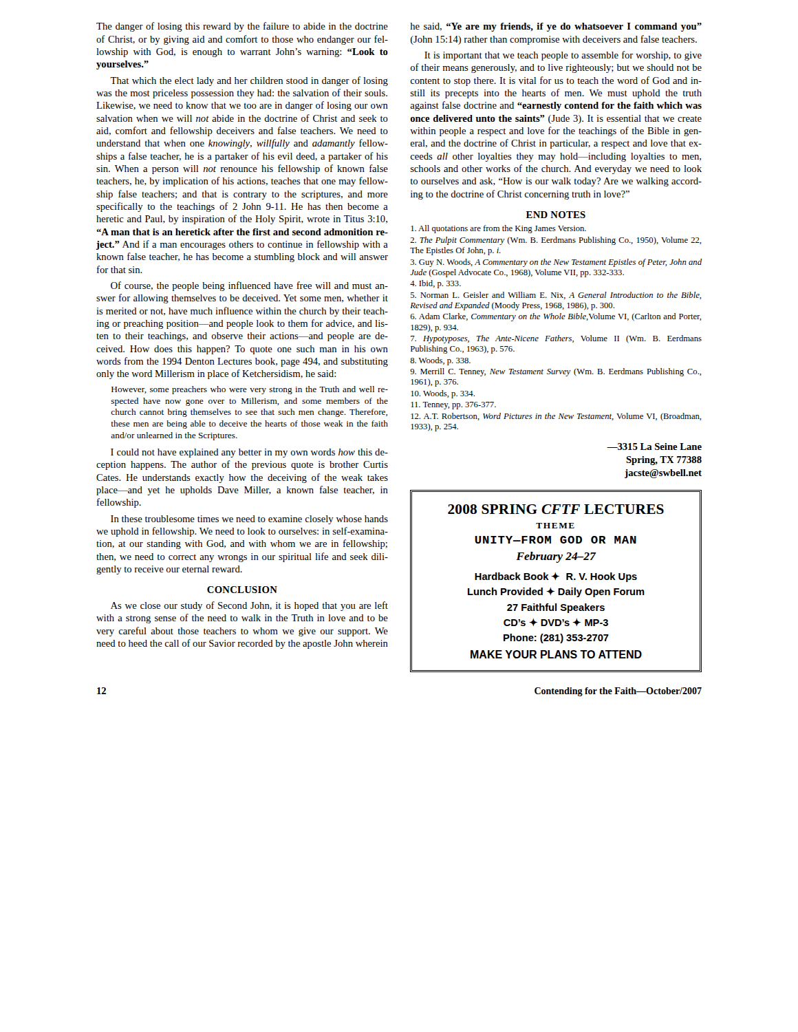The danger of losing this reward by the failure to abide in the doctrine of Christ, or by giving aid and comfort to those who endanger our fellowship with God, is enough to warrant John’s warning: “Look to yourselves.”
That which the elect lady and her children stood in danger of losing was the most priceless possession they had: the salvation of their souls. Likewise, we need to know that we too are in danger of losing our own salvation when we will not abide in the doctrine of Christ and seek to aid, comfort and fellowship deceivers and false teachers. We need to understand that when one knowingly, willfully and adamantly fellowships a false teacher, he is a partaker of his evil deed, a partaker of his sin. When a person will not renounce his fellowship of known false teachers, he, by implication of his actions, teaches that one may fellowship false teachers; and that is contrary to the scriptures, and more specifically to the teachings of 2 John 9-11. He has then become a heretic and Paul, by inspiration of the Holy Spirit, wrote in Titus 3:10, “A man that is an heretick after the first and second admonition reject.” And if a man encourages others to continue in fellowship with a known false teacher, he has become a stumbling block and will answer for that sin.
Of course, the people being influenced have free will and must answer for allowing themselves to be deceived. Yet some men, whether it is merited or not, have much influence within the church by their teaching or preaching position—and people look to them for advice, and listen to their teachings, and observe their actions—and people are deceived. How does this happen? To quote one such man in his own words from the 1994 Denton Lectures book, page 494, and substituting only the word Millerism in place of Ketchersidism, he said:
However, some preachers who were very strong in the Truth and well respected have now gone over to Millerism, and some members of the church cannot bring themselves to see that such men change. Therefore, these men are being able to deceive the hearts of those weak in the faith and/or unlearned in the Scriptures.
I could not have explained any better in my own words how this deception happens. The author of the previous quote is brother Curtis Cates. He understands exactly how the deceiving of the weak takes place—and yet he upholds Dave Miller, a known false teacher, in fellowship.
In these troublesome times we need to examine closely whose hands we uphold in fellowship. We need to look to ourselves: in self-examination, at our standing with God, and with whom we are in fellowship; then, we need to correct any wrongs in our spiritual life and seek diligently to receive our eternal reward.
CONCLUSION
As we close our study of Second John, it is hoped that you are left with a strong sense of the need to walk in the Truth in love and to be very careful about those teachers to whom we give our support. We need to heed the call of our Savior recorded by the apostle John wherein he said, “Ye are my friends, if ye do whatsoever I command you” (John 15:14) rather than compromise with deceivers and false teachers.
It is important that we teach people to assemble for worship, to give of their means generously, and to live righteously; but we should not be content to stop there. It is vital for us to teach the word of God and instill its precepts into the hearts of men. We must uphold the truth against false doctrine and “earnestly contend for the faith which was once delivered unto the saints” (Jude 3). It is essential that we create within people a respect and love for the teachings of the Bible in general, and the doctrine of Christ in particular, a respect and love that exceeds all other loyalties they may hold—including loyalties to men, schools and other works of the church. And everyday we need to look to ourselves and ask, “How is our walk today? Are we walking according to the doctrine of Christ concerning truth in love?”
END NOTES
1. All quotations are from the King James Version.
2. The Pulpit Commentary (Wm. B. Eerdmans Publishing Co., 1950), Volume 22, The Epistles Of John, p. i.
3. Guy N. Woods, A Commentary on the New Testament Epistles of Peter, John and Jude (Gospel Advocate Co., 1968), Volume VII, pp. 332-333.
4. Ibid, p. 333.
5. Norman L. Geisler and William E. Nix, A General Introduction to the Bible, Revised and Expanded (Moody Press, 1968, 1986), p. 300.
6. Adam Clarke, Commentary on the Whole Bible, Volume VI, (Carlton and Porter, 1829), p. 934.
7. Hypotyposes, The Ante-Nicene Fathers, Volume II (Wm. B. Eerdmans Publishing Co., 1963), p. 576.
8. Woods, p. 338.
9. Merrill C. Tenney, New Testament Survey (Wm. B. Eerdmans Publishing Co., 1961), p. 376.
10. Woods, p. 334.
11. Tenney, pp. 376-377.
12. A.T. Robertson, Word Pictures in the New Testament, Volume VI, (Broadman, 1933), p. 254.
—3315 La Seine Lane
Spring, TX 77388
jacste@swbell.net
2008 SPRING CFTF LECTURES
THEME
UNITY—FROM GOD OR MAN
February 24–27
Hardback Book ✦ R. V. Hook Ups
Lunch Provided ✦ Daily Open Forum
27 Faithful Speakers
CD’s ✦ DVD’s ✦ MP-3
Phone: (281) 353-2707
MAKE YOUR PLANS TO ATTEND
12 Contending for the Faith—October/2007